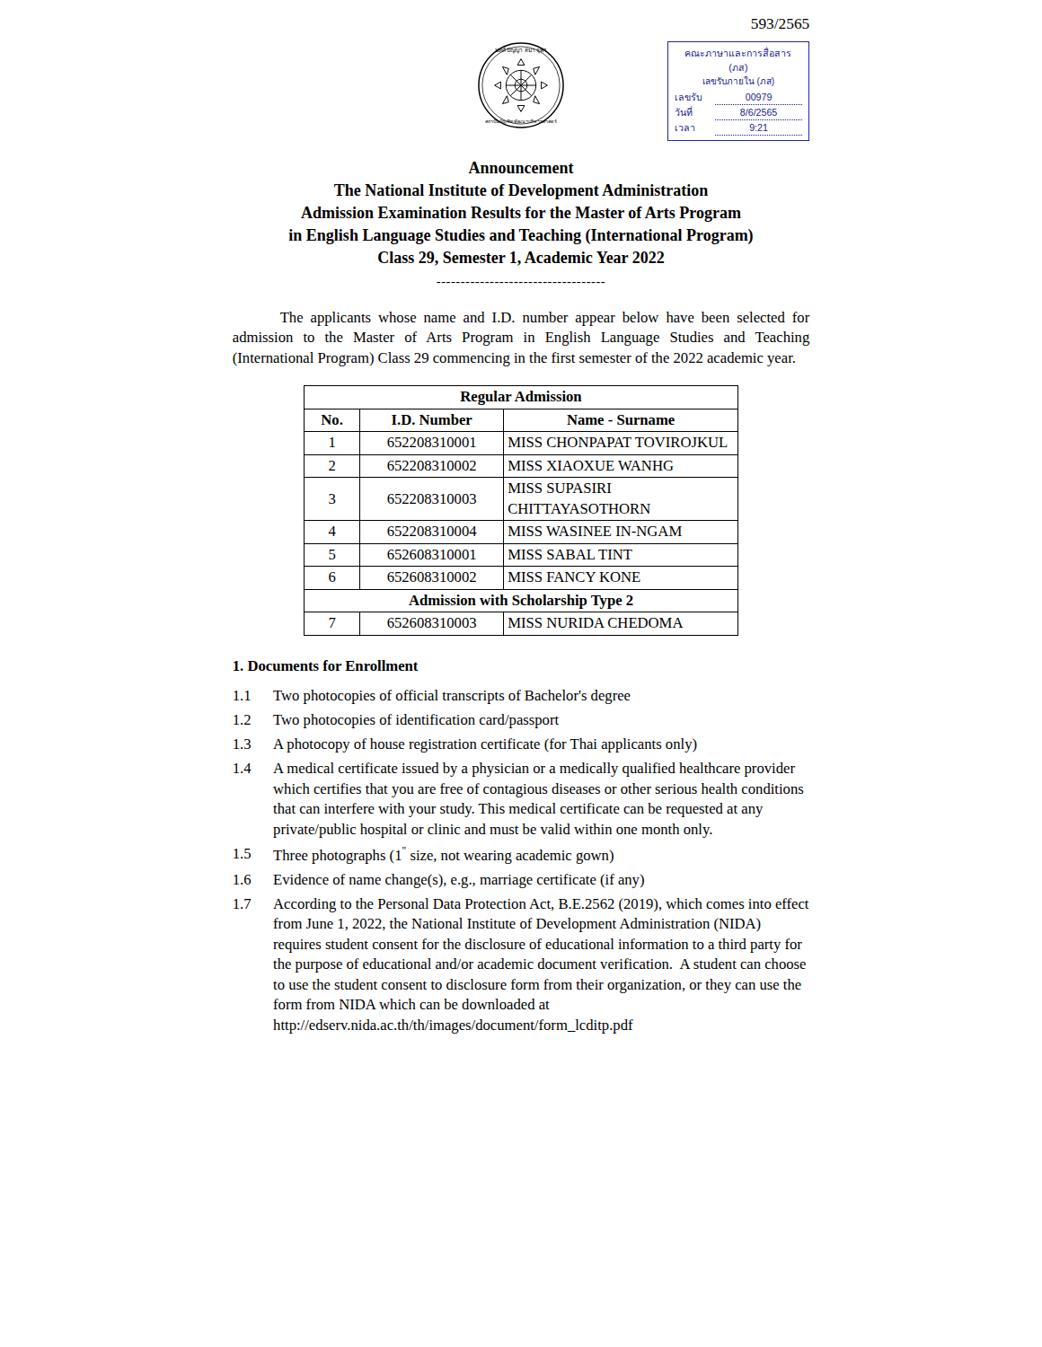593/2565
คณะภาษาและการสื่อสาร
(ภส)
เลขรับภายใน (ภส)
| เลขรับ | 00979 |
| วันที่ | 8/6/2565 |
| เวลา | 9:21 |
Announcement The National Institute of Development Administration Admission Examination Results for the Master of Arts Program in English Language Studies and Teaching (International Program) Class 29, Semester 1, Academic Year 2022
-----------------------------------
The applicants whose name and I.D. number appear below have been selected for admission to the Master of Arts Program in English Language Studies and Teaching (International Program) Class 29 commencing in the first semester of the 2022 academic year.
| Regular Admission |
| --- |
| No. | I.D. Number | Name - Surname |
| 1 | 652208310001 | MISS CHONPAPAT TOVIROJKUL |
| 2 | 652208310002 | MISS XIAOXUE WANHG |
| 3 | 652208310003 | MISS SUPASIRI CHITTAYASOTHORN |
| 4 | 652208310004 | MISS WASINEE IN-NGAM |
| 5 | 652608310001 | MISS SABAL TINT |
| 6 | 652608310002 | MISS FANCY KONE |
| Admission with Scholarship Type 2 |
| 7 | 652608310003 | MISS NURIDA CHEDOMA |
1. Documents for Enrollment
1.1
Two photocopies of official transcripts of Bachelor's degree
1.2
Two photocopies of identification card/passport
1.3
A photocopy of house registration certificate (for Thai applicants only)
1.4
A medical certificate issued by a physician or a medically qualified healthcare provider
which certifies that you are free of contagious diseases or other serious health conditions that can interfere with your study. This medical certificate can be requested at any private/public hospital or clinic and must be valid within one month only.
1.5
Three photographs (1" size, not wearing academic gown)
1.6
Evidence of name change(s), e.g., marriage certificate (if any)
1.7
According to the Personal Data Protection Act, B.E.2562 (2019), which comes into effect from June 1, 2022, the National Institute of Development Administration (NIDA) requires student consent for the disclosure of educational information to a third party for the purpose of educational and/or academic document verification. A student can choose to use the student consent to disclosure form from their organization, or they can use the form from NIDA which can be downloaded at
http://edserv.nida.ac.th/th/images/document/form_lcditp.pdf